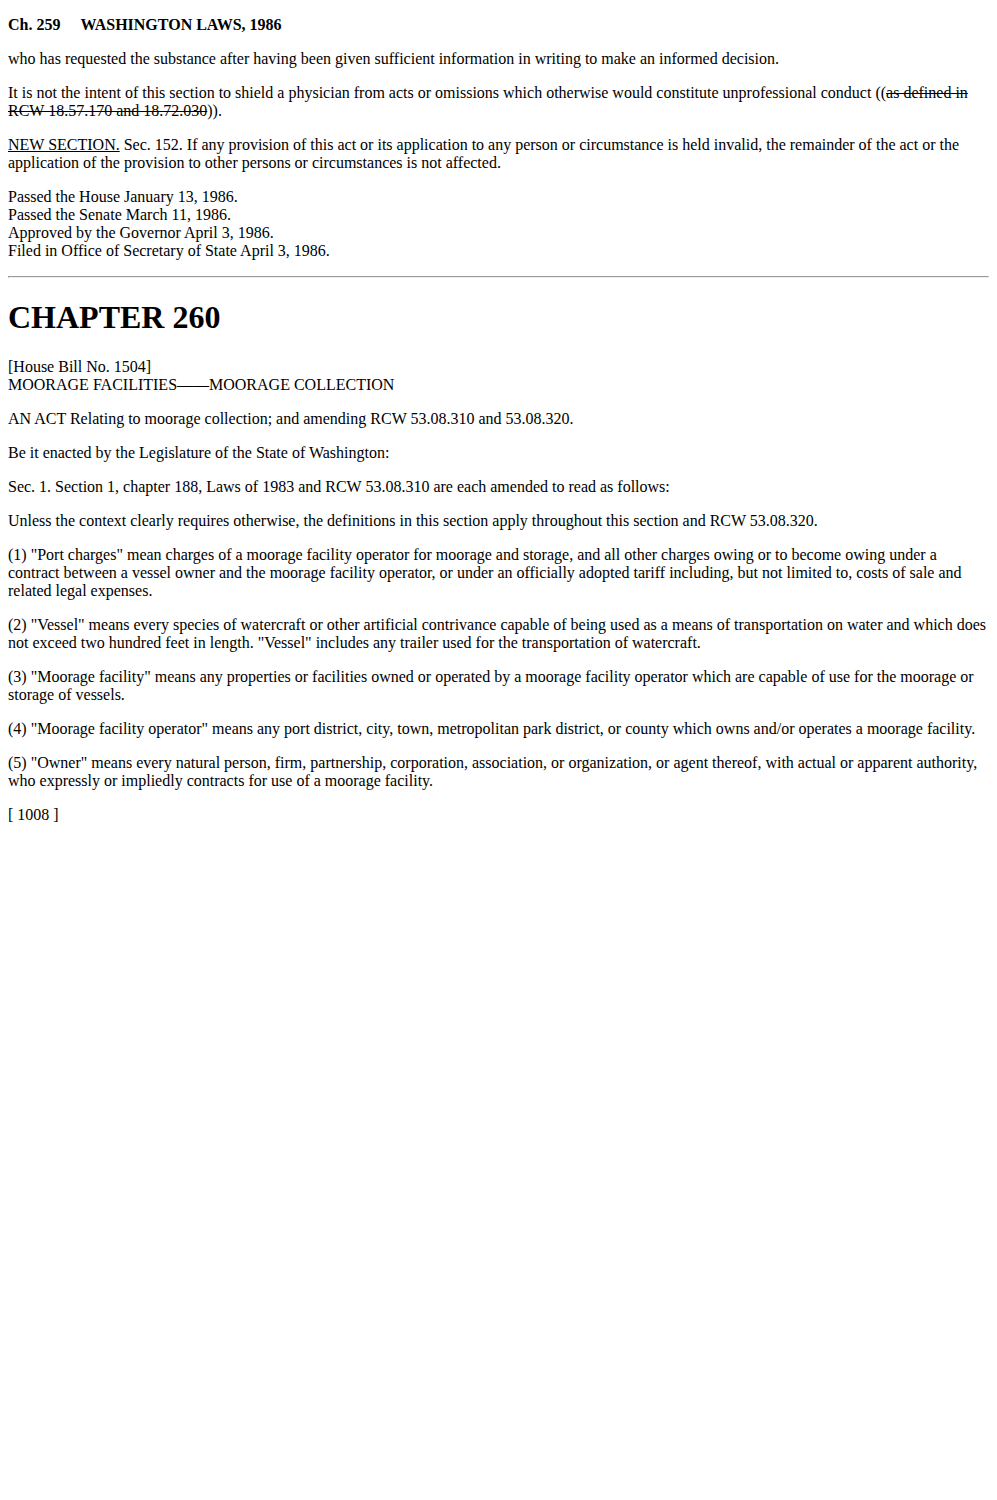Ch. 259 WASHINGTON LAWS, 1986
who has requested the substance after having been given sufficient information in writing to make an informed decision.
It is not the intent of this section to shield a physician from acts or omissions which otherwise would constitute unprofessional conduct ((as defined in RCW 18.57.170 and 18.72.030)).
NEW SECTION. Sec. 152. If any provision of this act or its application to any person or circumstance is held invalid, the remainder of the act or the application of the provision to other persons or circumstances is not affected.
Passed the House January 13, 1986.
Passed the Senate March 11, 1986.
Approved by the Governor April 3, 1986.
Filed in Office of Secretary of State April 3, 1986.
CHAPTER 260
[House Bill No. 1504]
MOORAGE FACILITIES——MOORAGE COLLECTION
AN ACT Relating to moorage collection; and amending RCW 53.08.310 and 53.08.320.
Be it enacted by the Legislature of the State of Washington:
Sec. 1. Section 1, chapter 188, Laws of 1983 and RCW 53.08.310 are each amended to read as follows:
Unless the context clearly requires otherwise, the definitions in this section apply throughout this section and RCW 53.08.320.
(1) "Port charges" mean charges of a moorage facility operator for moorage and storage, and all other charges owing or to become owing under a contract between a vessel owner and the moorage facility operator, or under an officially adopted tariff including, but not limited to, costs of sale and related legal expenses.
(2) "Vessel" means every species of watercraft or other artificial contrivance capable of being used as a means of transportation on water and which does not exceed two hundred feet in length. "Vessel" includes any trailer used for the transportation of watercraft.
(3) "Moorage facility" means any properties or facilities owned or operated by a moorage facility operator which are capable of use for the moorage or storage of vessels.
(4) "Moorage facility operator" means any port district, city, town, metropolitan park district, or county which owns and/or operates a moorage facility.
(5) "Owner" means every natural person, firm, partnership, corporation, association, or organization, or agent thereof, with actual or apparent authority, who expressly or impliedly contracts for use of a moorage facility.
[ 1008 ]